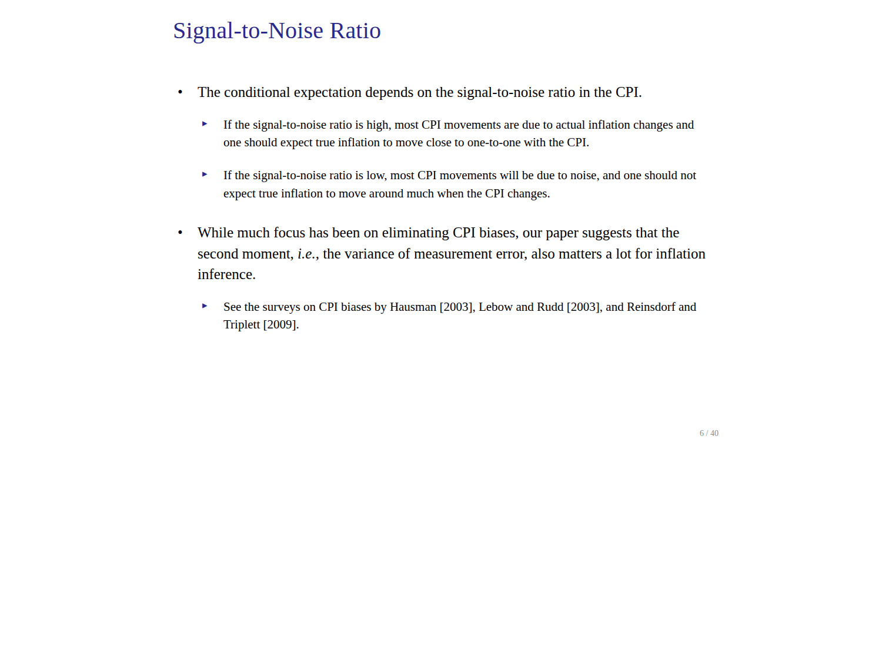Signal-to-Noise Ratio
The conditional expectation depends on the signal-to-noise ratio in the CPI.
If the signal-to-noise ratio is high, most CPI movements are due to actual inflation changes and one should expect true inflation to move close to one-to-one with the CPI.
If the signal-to-noise ratio is low, most CPI movements will be due to noise, and one should not expect true inflation to move around much when the CPI changes.
While much focus has been on eliminating CPI biases, our paper suggests that the second moment, i.e., the variance of measurement error, also matters a lot for inflation inference.
See the surveys on CPI biases by Hausman [2003], Lebow and Rudd [2003], and Reinsdorf and Triplett [2009].
6 / 40